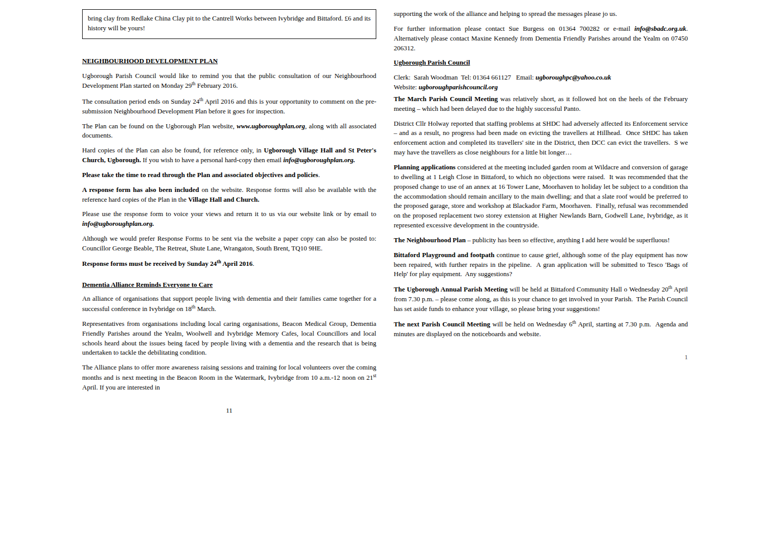bring clay from Redlake China Clay pit to the Cantrell Works between Ivybridge and Bittaford. £6 and its history will be yours!
NEIGHBOURHOOD DEVELOPMENT PLAN
Ugborough Parish Council would like to remind you that the public consultation of our Neighbourhood Development Plan started on Monday 29th February 2016.
The consultation period ends on Sunday 24th April 2016 and this is your opportunity to comment on the pre-submission Neighbourhood Development Plan before it goes for inspection.
The Plan can be found on the Ugborough Plan website, www.ugboroughplan.org, along with all associated documents.
Hard copies of the Plan can also be found, for reference only, in Ugborough Village Hall and St Peter's Church, Ugborough. If you wish to have a personal hard-copy then email info@ugboroughplan.org.
Please take the time to read through the Plan and associated objectives and policies.
A response form has also been included on the website. Response forms will also be available with the reference hard copies of the Plan in the Village Hall and Church.
Please use the response form to voice your views and return it to us via our website link or by email to info@ugboroughplan.org.
Although we would prefer Response Forms to be sent via the website a paper copy can also be posted to: Councillor George Beable, The Retreat, Shute Lane, Wrangaton, South Brent, TQ10 9HE.
Response forms must be received by Sunday 24th April 2016.
Dementia Alliance Reminds Everyone to Care
An alliance of organisations that support people living with dementia and their families came together for a successful conference in Ivybridge on 18th March.
Representatives from organisations including local caring organisations, Beacon Medical Group, Dementia Friendly Parishes around the Yealm, Woolwell and Ivybridge Memory Cafes, local Councillors and local schools heard about the issues being faced by people living with a dementia and the research that is being undertaken to tackle the debilitating condition.
The Alliance plans to offer more awareness raising sessions and training for local volunteers over the coming months and is next meeting in the Beacon Room in the Watermark, Ivybridge from 10 a.m.-12 noon on 21st April. If you are interested in
11
supporting the work of the alliance and helping to spread the messages please jo us.
For further information please contact Sue Burgess on 01364 700282 or e-mail info@sbadc.org.uk. Alternatively please contact Maxine Kennedy from Dementia Friendly Parishes around the Yealm on 07450 206312.
Ugborough Parish Council
Clerk: Sarah Woodman Tel: 01364 661127 Email: ugboroughpc@yahoo.co.uk
Website: ugboroughparishcouncil.org
The March Parish Council Meeting was relatively short, as it followed hot on the heels of the February meeting – which had been delayed due to the highly successful Panto.
District Cllr Holway reported that staffing problems at SHDC had adversely affected its Enforcement service – and as a result, no progress had been made on evicting the travellers at Hillhead. Once SHDC has taken enforcement action and completed its travellers' site in the District, then DCC can evict the travellers. S we may have the travellers as close neighbours for a little bit longer…
Planning applications considered at the meeting included garden room at Wildacre and conversion of garage to dwelling at 1 Leigh Close in Bittaford, to which no objections were raised. It was recommended that the proposed change to use of an annex at 16 Tower Lane, Moorhaven to holiday let be subject to a condition tha the accommodation should remain ancillary to the main dwelling; and that a slate roof would be preferred to the proposed garage, store and workshop at Blackador Farm, Moorhaven. Finally, refusal was recommended on the proposed replacement two storey extension at Higher Newlands Barn, Godwell Lane, Ivybridge, as it represented excessive development in the countryside.
The Neighbourhood Plan – publicity has been so effective, anything I add here would be superfluous!
Bittaford Playground and footpath continue to cause grief, although some of the play equipment has now been repaired, with further repairs in the pipeline. A gran application will be submitted to Tesco 'Bags of Help' for play equipment. Any suggestions?
The Ugborough Annual Parish Meeting will be held at Bittaford Community Hall o Wednesday 20th April from 7.30 p.m. – please come along, as this is your chance to get involved in your Parish. The Parish Council has set aside funds to enhance your village, so please bring your suggestions!
The next Parish Council Meeting will be held on Wednesday 6th April, starting at 7.30 p.m. Agenda and minutes are displayed on the noticeboards and website.
1